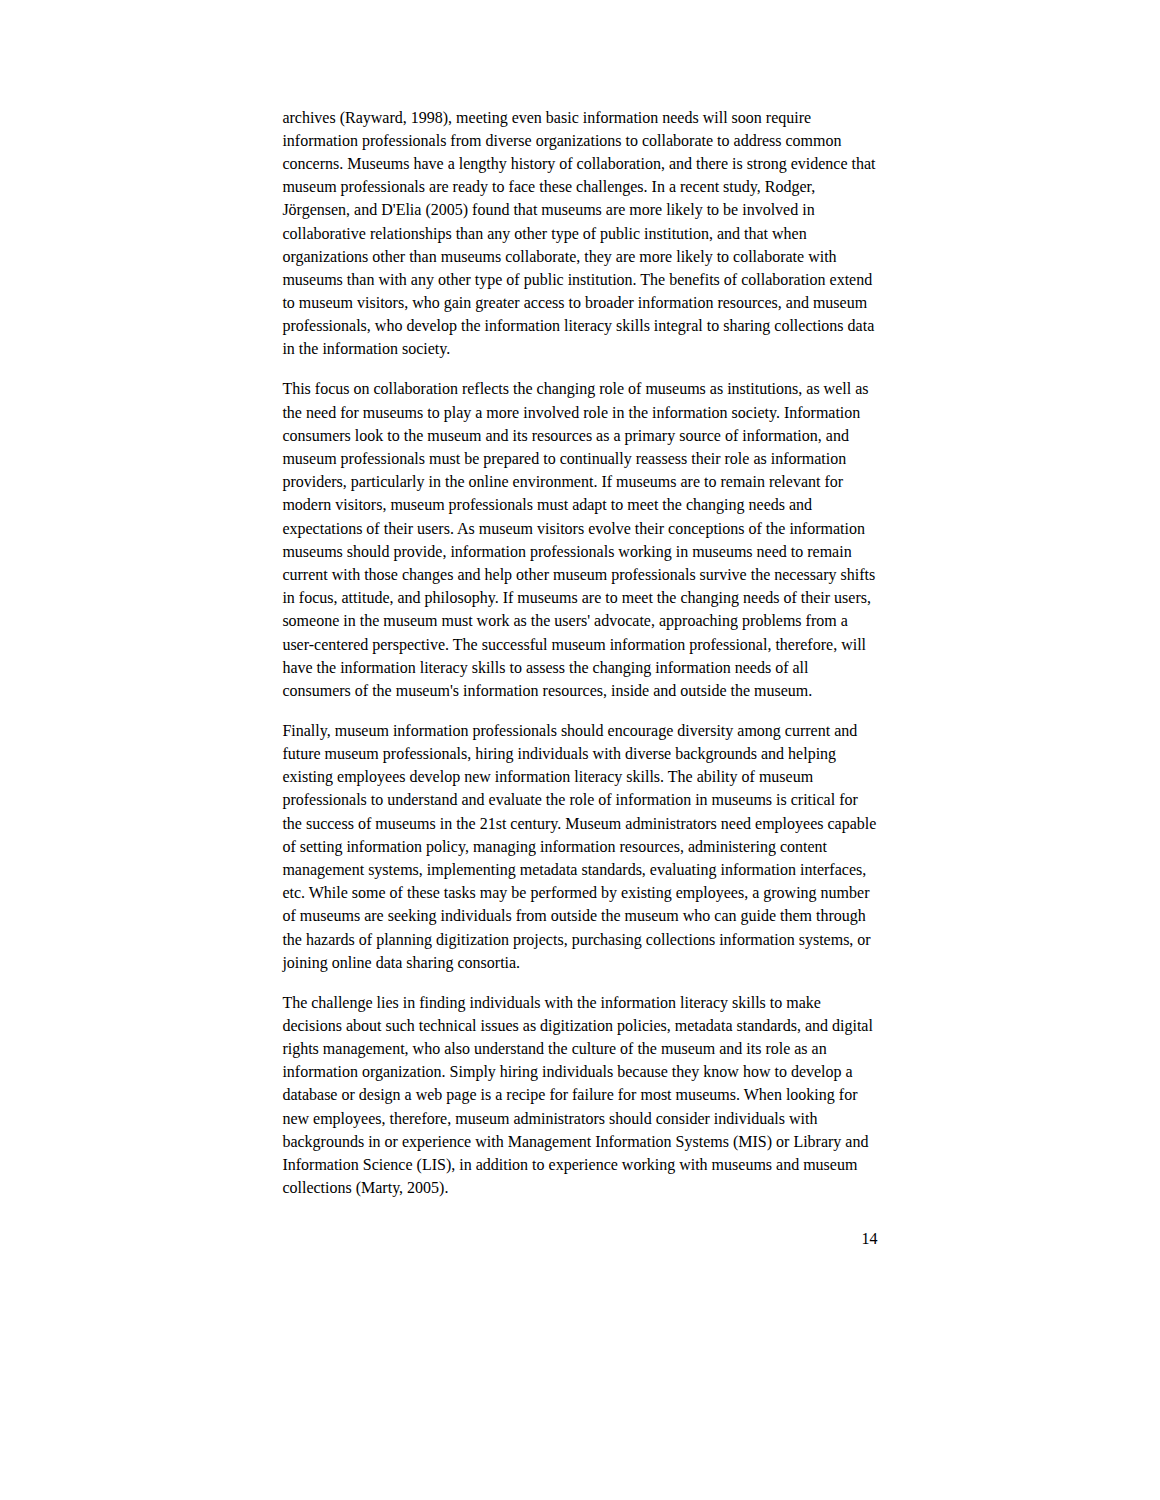archives (Rayward, 1998), meeting even basic information needs will soon require information professionals from diverse organizations to collaborate to address common concerns. Museums have a lengthy history of collaboration, and there is strong evidence that museum professionals are ready to face these challenges. In a recent study, Rodger, Jörgensen, and D'Elia (2005) found that museums are more likely to be involved in collaborative relationships than any other type of public institution, and that when organizations other than museums collaborate, they are more likely to collaborate with museums than with any other type of public institution. The benefits of collaboration extend to museum visitors, who gain greater access to broader information resources, and museum professionals, who develop the information literacy skills integral to sharing collections data in the information society.
This focus on collaboration reflects the changing role of museums as institutions, as well as the need for museums to play a more involved role in the information society. Information consumers look to the museum and its resources as a primary source of information, and museum professionals must be prepared to continually reassess their role as information providers, particularly in the online environment. If museums are to remain relevant for modern visitors, museum professionals must adapt to meet the changing needs and expectations of their users. As museum visitors evolve their conceptions of the information museums should provide, information professionals working in museums need to remain current with those changes and help other museum professionals survive the necessary shifts in focus, attitude, and philosophy. If museums are to meet the changing needs of their users, someone in the museum must work as the users' advocate, approaching problems from a user-centered perspective. The successful museum information professional, therefore, will have the information literacy skills to assess the changing information needs of all consumers of the museum's information resources, inside and outside the museum.
Finally, museum information professionals should encourage diversity among current and future museum professionals, hiring individuals with diverse backgrounds and helping existing employees develop new information literacy skills. The ability of museum professionals to understand and evaluate the role of information in museums is critical for the success of museums in the 21st century. Museum administrators need employees capable of setting information policy, managing information resources, administering content management systems, implementing metadata standards, evaluating information interfaces, etc. While some of these tasks may be performed by existing employees, a growing number of museums are seeking individuals from outside the museum who can guide them through the hazards of planning digitization projects, purchasing collections information systems, or joining online data sharing consortia.
The challenge lies in finding individuals with the information literacy skills to make decisions about such technical issues as digitization policies, metadata standards, and digital rights management, who also understand the culture of the museum and its role as an information organization. Simply hiring individuals because they know how to develop a database or design a web page is a recipe for failure for most museums. When looking for new employees, therefore, museum administrators should consider individuals with backgrounds in or experience with Management Information Systems (MIS) or Library and Information Science (LIS), in addition to experience working with museums and museum collections (Marty, 2005).
14